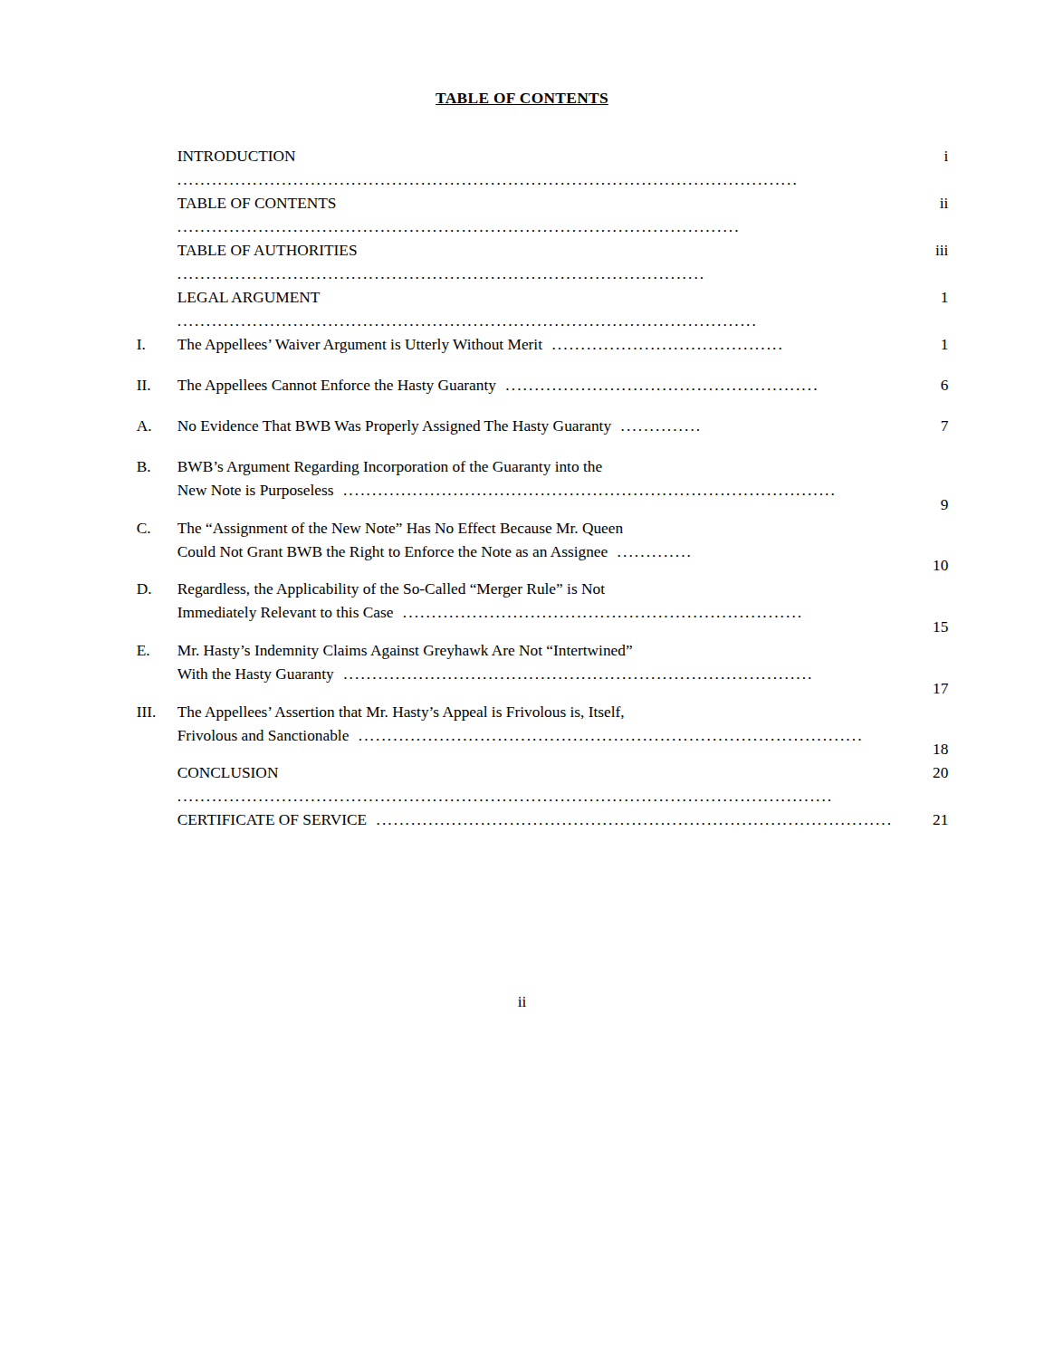TABLE OF CONTENTS
| | INTRODUCTION ........................................................................................................... | i |
| | TABLE OF CONTENTS ................................................................................................. | ii |
| | TABLE OF AUTHORITIES ........................................................................................... | iii |
| | LEGAL ARGUMENT .................................................................................................... | 1 |
| I. | The Appellees’ Waiver Argument is Utterly Without Merit ........................................ | 1 |
| II. | The Appellees Cannot Enforce the Hasty Guaranty ...................................................... | 6 |
| A. | No Evidence That BWB Was Properly Assigned The Hasty Guaranty .............. | 7 |
| B. | BWB’s Argument Regarding Incorporation of the Guaranty into the New Note is Purposeless ..................................................................................... | 9 |
| C. | The “Assignment of the New Note” Has No Effect Because Mr. Queen Could Not Grant BWB the Right to Enforce the Note as an Assignee ............. | 10 |
| D. | Regardless, the Applicability of the So-Called “Merger Rule” is Not Immediately Relevant to this Case ..................................................................... | 15 |
| E. | Mr. Hasty’s Indemnity Claims Against Greyhawk Are Not “Intertwined” With the Hasty Guaranty ................................................................................. | 17 |
| III. | The Appellees’ Assertion that Mr. Hasty’s Appeal is Frivolous is, Itself, Frivolous and Sanctionable ....................................................................................... | 18 |
| | CONCLUSION ................................................................................................................. | 20 |
| | CERTIFICATE OF SERVICE ......................................................................................... | 21 |
ii